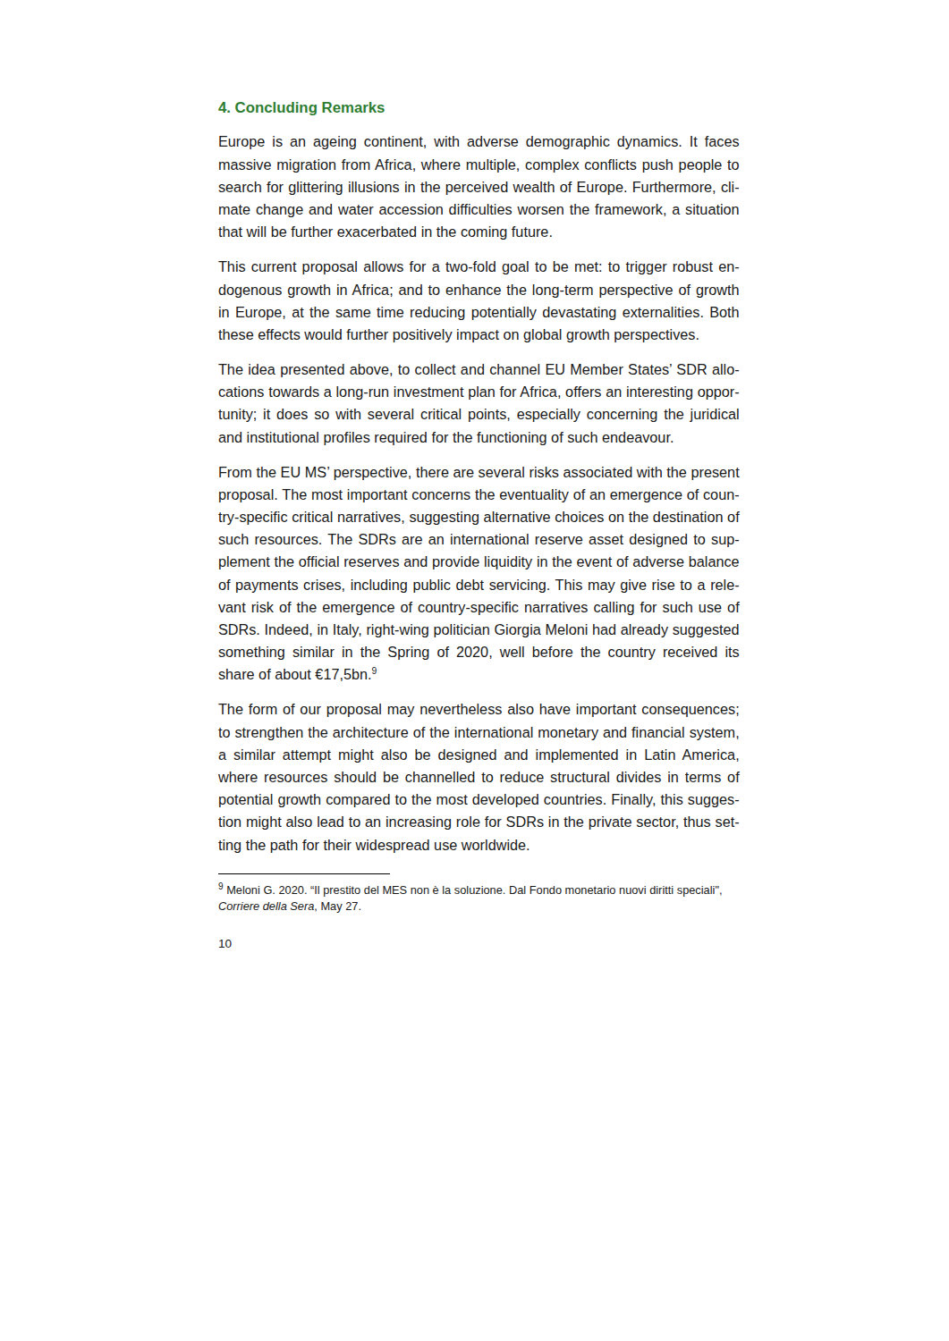4. Concluding Remarks
Europe is an ageing continent, with adverse demographic dynamics. It faces massive migration from Africa, where multiple, complex conflicts push people to search for glittering illusions in the perceived wealth of Europe. Furthermore, climate change and water accession difficulties worsen the framework, a situation that will be further exacerbated in the coming future.
This current proposal allows for a two-fold goal to be met: to trigger robust endogenous growth in Africa; and to enhance the long-term perspective of growth in Europe, at the same time reducing potentially devastating externalities. Both these effects would further positively impact on global growth perspectives.
The idea presented above, to collect and channel EU Member States’ SDR allocations towards a long-run investment plan for Africa, offers an interesting opportunity; it does so with several critical points, especially concerning the juridical and institutional profiles required for the functioning of such endeavour.
From the EU MS’ perspective, there are several risks associated with the present proposal. The most important concerns the eventuality of an emergence of country-specific critical narratives, suggesting alternative choices on the destination of such resources. The SDRs are an international reserve asset designed to supplement the official reserves and provide liquidity in the event of adverse balance of payments crises, including public debt servicing. This may give rise to a relevant risk of the emergence of country-specific narratives calling for such use of SDRs. Indeed, in Italy, right-wing politician Giorgia Meloni had already suggested something similar in the Spring of 2020, well before the country received its share of about €17,5bn.9
The form of our proposal may nevertheless also have important consequences; to strengthen the architecture of the international monetary and financial system, a similar attempt might also be designed and implemented in Latin America, where resources should be channelled to reduce structural divides in terms of potential growth compared to the most developed countries. Finally, this suggestion might also lead to an increasing role for SDRs in the private sector, thus setting the path for their widespread use worldwide.
9 Meloni G. 2020. “Il prestito del MES non è la soluzione. Dal Fondo monetario nuovi diritti speciali", Corriere della Sera, May 27.
10